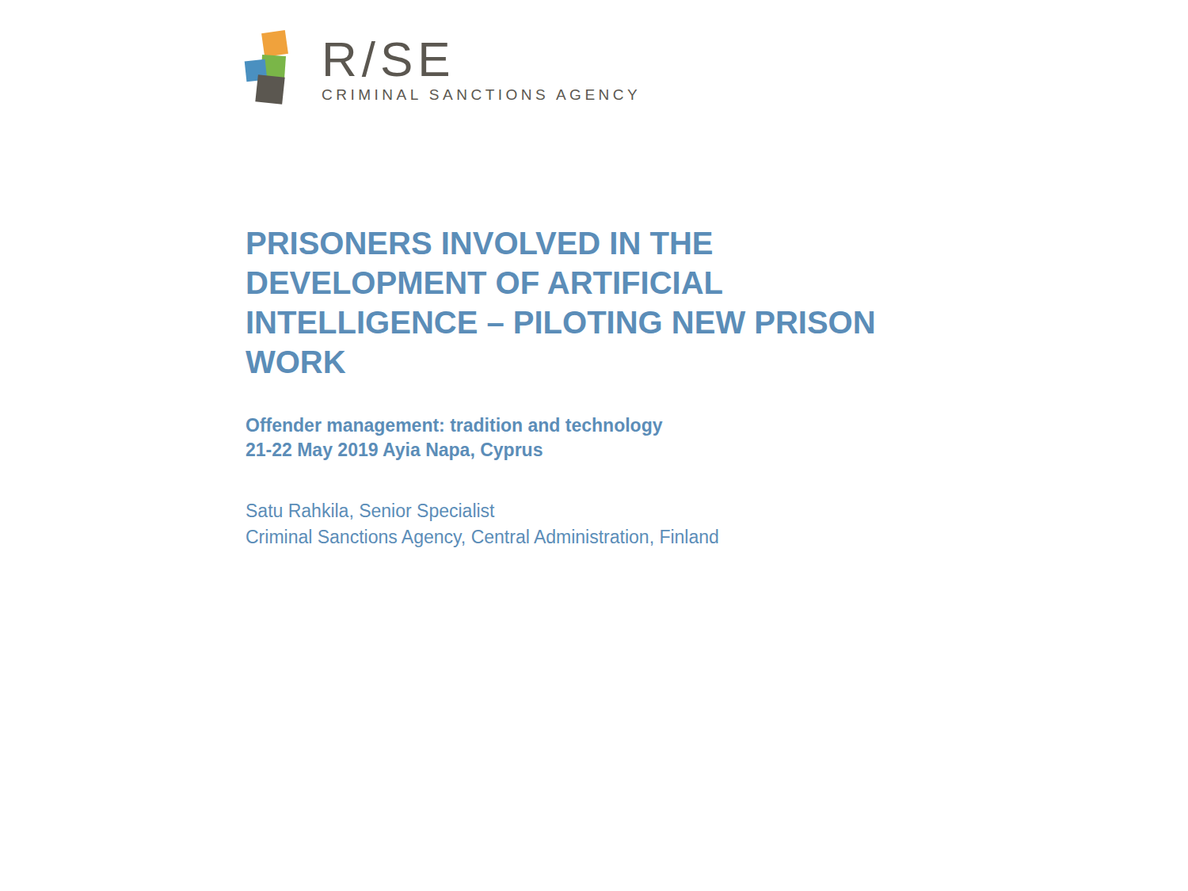R/SE
CRIMINAL SANCTIONS AGENCY
Prisoners involved in the development of artificial intelligence – piloting new prison work
Offender management: tradition and technology 21-22 May 2019 Ayia Napa, Cyprus
Satu Rahkila, Senior Specialist
Criminal Sanctions Agency, Central Administration, Finland